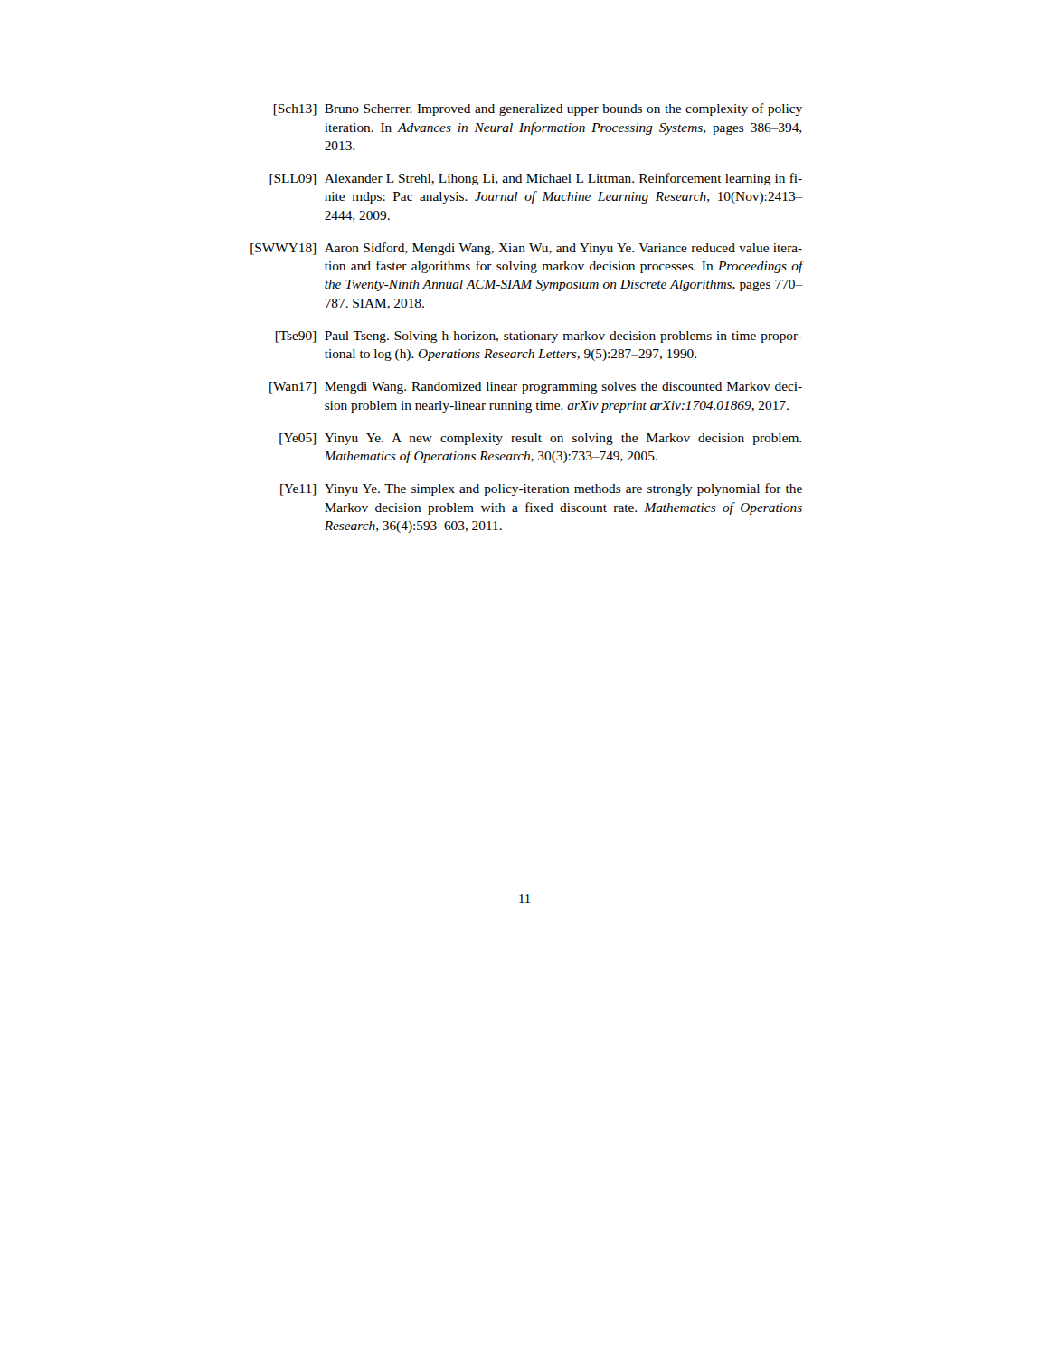[Sch13] Bruno Scherrer. Improved and generalized upper bounds on the complexity of policy iteration. In Advances in Neural Information Processing Systems, pages 386–394, 2013.
[SLL09] Alexander L Strehl, Lihong Li, and Michael L Littman. Reinforcement learning in finite mdps: Pac analysis. Journal of Machine Learning Research, 10(Nov):2413–2444, 2009.
[SWWY18] Aaron Sidford, Mengdi Wang, Xian Wu, and Yinyu Ye. Variance reduced value iteration and faster algorithms for solving markov decision processes. In Proceedings of the Twenty-Ninth Annual ACM-SIAM Symposium on Discrete Algorithms, pages 770–787. SIAM, 2018.
[Tse90] Paul Tseng. Solving h-horizon, stationary markov decision problems in time proportional to log (h). Operations Research Letters, 9(5):287–297, 1990.
[Wan17] Mengdi Wang. Randomized linear programming solves the discounted Markov decision problem in nearly-linear running time. arXiv preprint arXiv:1704.01869, 2017.
[Ye05] Yinyu Ye. A new complexity result on solving the Markov decision problem. Mathematics of Operations Research, 30(3):733–749, 2005.
[Ye11] Yinyu Ye. The simplex and policy-iteration methods are strongly polynomial for the Markov decision problem with a fixed discount rate. Mathematics of Operations Research, 36(4):593–603, 2011.
11